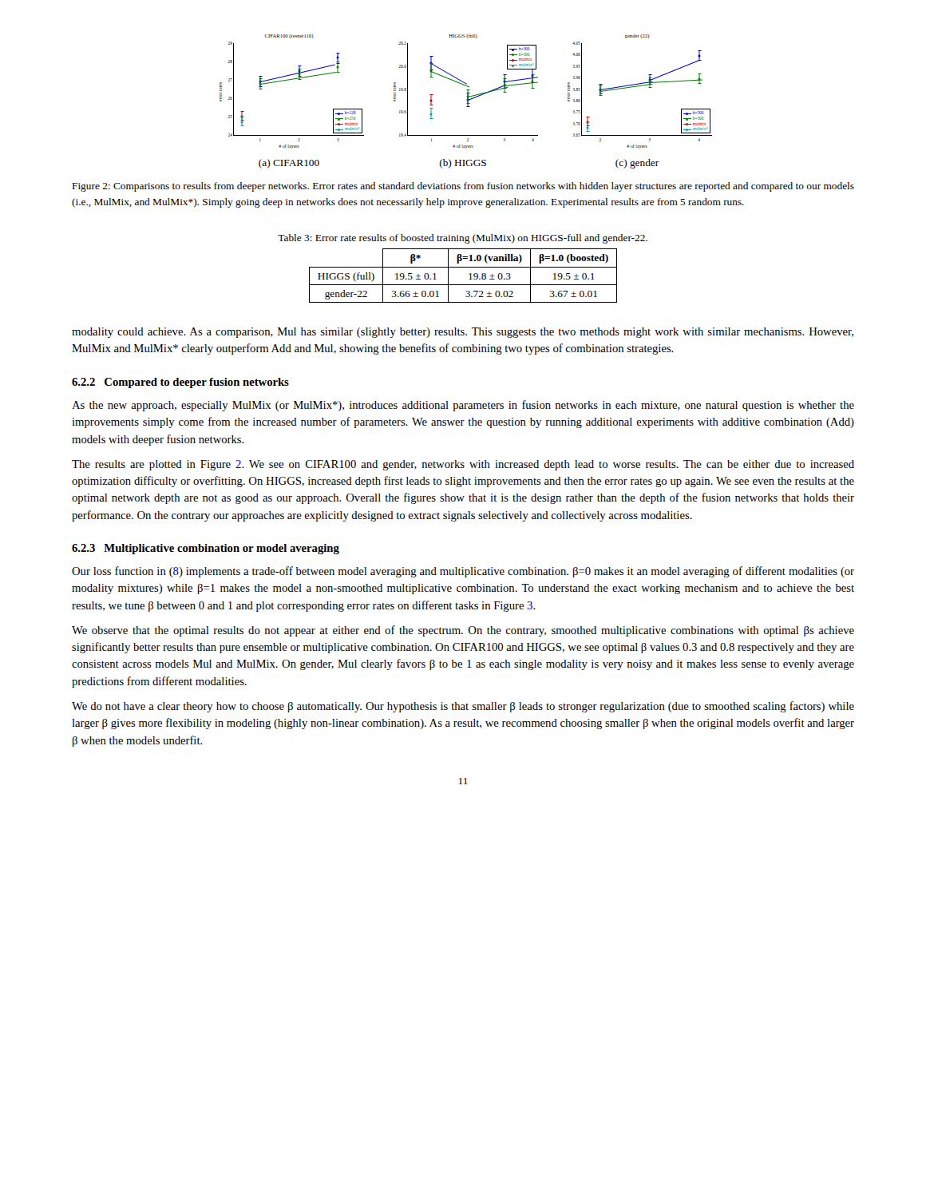CIFAR100 (resnet110)
error rates
# of layers
29 28 27 26 25 24 1 2 3
h=128
h=256
mulmix
mulmix*
(a) CIFAR100
HIGGS (full)
error rates
# of layers
20.2 20.0 19.8 19.6 19.4 1 2 3 4
h=300
h=500
mulmix
mulmix*
(b) HIGGS
gender (22)
error rates
# of layers
4.05 4.00 3.95 3.90 3.85 3.80 3.75 3.70 3.65 2 3 4
h=500
h=300
mulmix
mulmix*
(c) gender
Figure 2: Comparisons to results from deeper networks. Error rates and standard deviations from fusion networks with hidden layer structures are reported and compared to our models (i.e., MulMix, and MulMix*). Simply going deep in networks does not necessarily help improve generalization. Experimental results are from 5 random runs.
Table 3: Error rate results of boosted training (MulMix) on HIGGS-full and gender-22.
| | β* | β=1.0 (vanilla) | β=1.0 (boosted) |
| --- | --- | --- | --- |
| HIGGS (full) | 19.5 ± 0.1 | 19.8 ± 0.3 | 19.5 ± 0.1 |
| gender-22 | 3.66 ± 0.01 | 3.72 ± 0.02 | 3.67 ± 0.01 |
modality could achieve. As a comparison, Mul has similar (slightly better) results. This suggests the two methods might work with similar mechanisms. However, MulMix and MulMix* clearly outperform Add and Mul, showing the benefits of combining two types of combination strategies.
6.2.2 Compared to deeper fusion networks
As the new approach, especially MulMix (or MulMix*), introduces additional parameters in fusion networks in each mixture, one natural question is whether the improvements simply come from the increased number of parameters. We answer the question by running additional experiments with additive combination (Add) models with deeper fusion networks.
The results are plotted in Figure 2. We see on CIFAR100 and gender, networks with increased depth lead to worse results. The can be either due to increased optimization difficulty or overfitting. On HIGGS, increased depth first leads to slight improvements and then the error rates go up again. We see even the results at the optimal network depth are not as good as our approach. Overall the figures show that it is the design rather than the depth of the fusion networks that holds their performance. On the contrary our approaches are explicitly designed to extract signals selectively and collectively across modalities.
6.2.3 Multiplicative combination or model averaging
Our loss function in (8) implements a trade-off between model averaging and multiplicative combination. β=0 makes it an model averaging of different modalities (or modality mixtures) while β=1 makes the model a non-smoothed multiplicative combination. To understand the exact working mechanism and to achieve the best results, we tune β between 0 and 1 and plot corresponding error rates on different tasks in Figure 3.
We observe that the optimal results do not appear at either end of the spectrum. On the contrary, smoothed multiplicative combinations with optimal βs achieve significantly better results than pure ensemble or multiplicative combination. On CIFAR100 and HIGGS, we see optimal β values 0.3 and 0.8 respectively and they are consistent across models Mul and MulMix. On gender, Mul clearly favors β to be 1 as each single modality is very noisy and it makes less sense to evenly average predictions from different modalities.
We do not have a clear theory how to choose β automatically. Our hypothesis is that smaller β leads to stronger regularization (due to smoothed scaling factors) while larger β gives more flexibility in modeling (highly non-linear combination). As a result, we recommend choosing smaller β when the original models overfit and larger β when the models underfit.
11